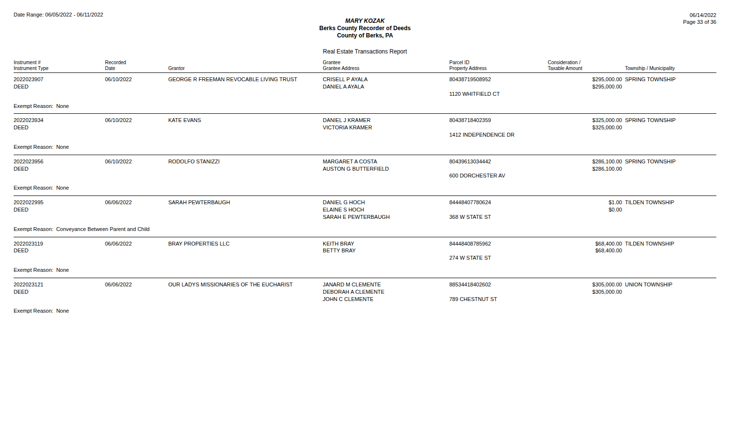Date Range: 06/05/2022 - 06/11/2022
MARY KOZAK
Berks County Recorder of Deeds
County of Berks, PA
06/14/2022
Page 33 of 36
Real Estate Transactions Report
| Instrument # Instrument Type | Recorded Date | Grantor | Grantee Grantee Address | Parcel ID Property Address | Consideration / Taxable Amount | Township / Municipality |
| --- | --- | --- | --- | --- | --- | --- |
| 2022023907 DEED | 06/10/2022 | GEORGE R FREEMAN REVOCABLE LIVING TRUST | CRISELL P AYALA DANIEL A AYALA | 80438719508952 1120 WHITFIELD CT | $295,000.00 $295,000.00 | SPRING TOWNSHIP |
| Exempt Reason: None |
| 2022023934 DEED | 06/10/2022 | KATE EVANS | DANIEL J KRAMER VICTORIA KRAMER | 80438718402359 1412 INDEPENDENCE DR | $325,000.00 $325,000.00 | SPRING TOWNSHIP |
| Exempt Reason: None |
| 2022023956 DEED | 06/10/2022 | RODOLFO STANIZZI | MARGARET A COSTA AUSTON G BUTTERFIELD | 80439613034442 600 DORCHESTER AV | $286,100.00 $286,100.00 | SPRING TOWNSHIP |
| Exempt Reason: None |
| 2022022995 DEED | 06/06/2022 | SARAH PEWTERBAUGH | DANIEL G HOCH ELAINE S HOCH SARAH E PEWTERBAUGH | 84448407780624 368 W STATE ST | $1.00 $0.00 | TILDEN TOWNSHIP |
| Exempt Reason: Conveyance Between Parent and Child |
| 2022023119 DEED | 06/06/2022 | BRAY PROPERTIES LLC | KEITH BRAY BETTY BRAY | 84448408785962 274 W STATE ST | $68,400.00 $68,400.00 | TILDEN TOWNSHIP |
| Exempt Reason: None |
| 2022023121 DEED | 06/06/2022 | OUR LADYS MISSIONARIES OF THE EUCHARIST | JANARD M CLEMENTE DEBORAH A CLEMENTE JOHN C CLEMENTE | 88534418402602 789 CHESTNUT ST | $305,000.00 $305,000.00 | UNION TOWNSHIP |
| Exempt Reason: None |